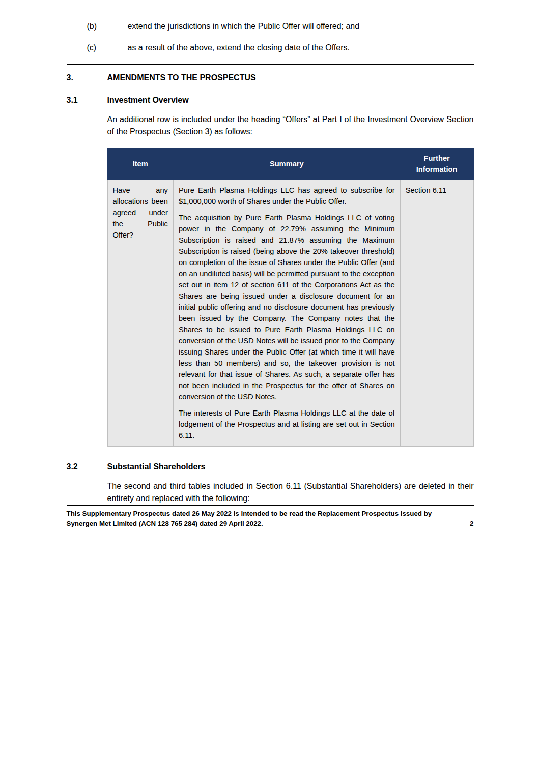(b)
extend the jurisdictions in which the Public Offer will offered; and
(c)
as a result of the above, extend the closing date of the Offers.
3. AMENDMENTS TO THE PROSPECTUS
3.1 Investment Overview
An additional row is included under the heading “Offers” at Part I of the Investment Overview Section of the Prospectus (Section 3) as follows:
| Item | Summary | Further Information |
| --- | --- | --- |
| Have any allocations been agreed under the Public Offer? | Pure Earth Plasma Holdings LLC has agreed to subscribe for $1,000,000 worth of Shares under the Public Offer. The acquisition by Pure Earth Plasma Holdings LLC of voting power in the Company of 22.79% assuming the Minimum Subscription is raised and 21.87% assuming the Maximum Subscription is raised (being above the 20% takeover threshold) on completion of the issue of Shares under the Public Offer (and on an undiluted basis) will be permitted pursuant to the exception set out in item 12 of section 611 of the Corporations Act as the Shares are being issued under a disclosure document for an initial public offering and no disclosure document has previously been issued by the Company. The Company notes that the Shares to be issued to Pure Earth Plasma Holdings LLC on conversion of the USD Notes will be issued prior to the Company issuing Shares under the Public Offer (at which time it will have less than 50 members) and so, the takeover provision is not relevant for that issue of Shares. As such, a separate offer has not been included in the Prospectus for the offer of Shares on conversion of the USD Notes. The interests of Pure Earth Plasma Holdings LLC at the date of lodgement of the Prospectus and at listing are set out in Section 6.11. | Section 6.11 |
3.2 Substantial Shareholders
The second and third tables included in Section 6.11 (Substantial Shareholders) are deleted in their entirety and replaced with the following:
This Supplementary Prospectus dated 26 May 2022 is intended to be read the Replacement Prospectus issued by Synergen Met Limited (ACN 128 765 284) dated 29 April 2022.
2